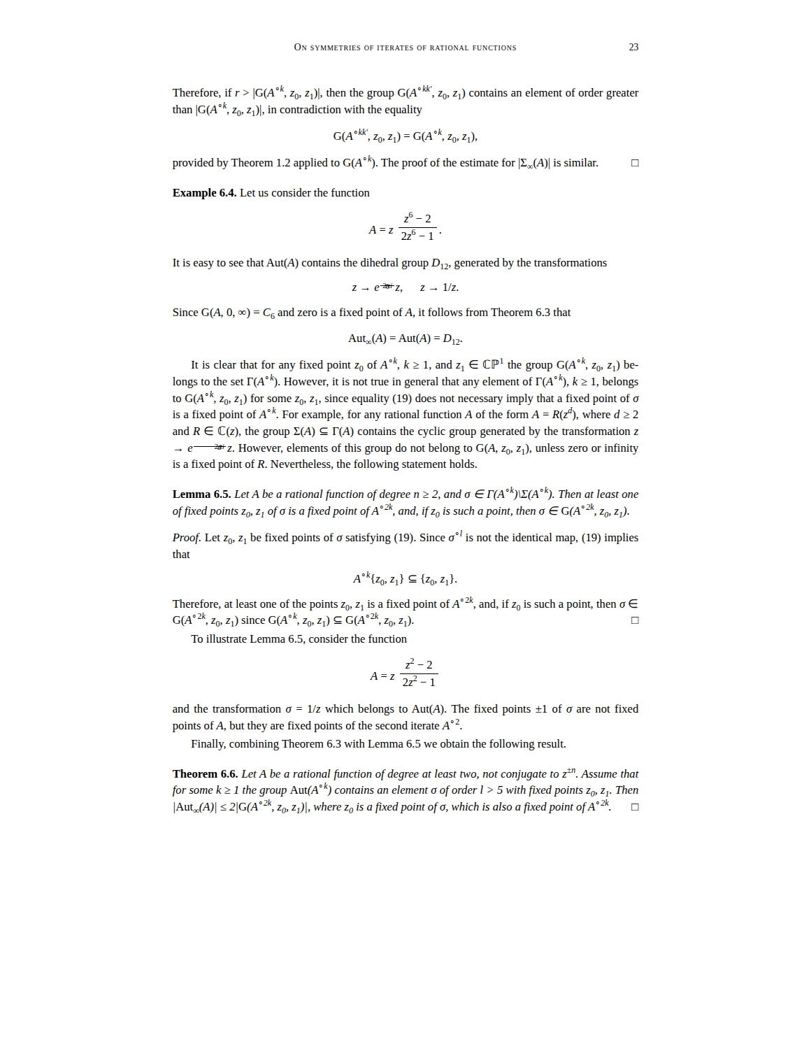On symmetries of iterates of rational functions 23
Therefore, if r > |G(A∘k, z0, z1)|, then the group G(A∘kk′, z0, z1) contains an element of order greater than |G(A∘k, z0, z1)|, in contradiction with the equality
G(A∘kk′, z0, z1) = G(A∘k, z0, z1),
provided by Theorem 1.2 applied to G(A∘k). The proof of the estimate for |Σ∞(A)| is similar.
Example 6.4. Let us consider the function
A = z z6 − 22z6 − 1.
It is easy to see that Aut(A) contains the dihedral group D12, generated by the transformations
z → e2πi 6z, z → 1/z.
Since G(A, 0, ∞) = C6 and zero is a fixed point of A, it follows from Theorem 6.3 that
Aut∞(A) = Aut(A) = D12.
It is clear that for any fixed point z0 of A∘k, k ≥ 1, and z1 ∈ ℂℙ1 the group G(A∘k, z0, z1) belongs to the set Γ(A∘k). However, it is not true in general that any element of Γ(A∘k), k ≥ 1, belongs to G(A∘k, z0, z1) for some z0, z1, since equality (19) does not necessary imply that a fixed point of σ is a fixed point of A∘k. For example, for any rational function A of the form A = R(zd), where d ≥ 2 and R ∈ ℂ(z), the group Σ(A) ⊆ Γ(A) contains the cyclic group generated by the transformation z → e2πi dz. However, elements of this group do not belong to G(A, z0, z1), unless zero or infinity is a fixed point of R. Nevertheless, the following statement holds.
Lemma 6.5. Let A be a rational function of degree n ≥ 2, and σ ∈ Γ(A∘k)\Σ(A∘k). Then at least one of fixed points z0, z1 of σ is a fixed point of A∘2k, and, if z0 is such a point, then σ ∈ G(A∘2k, z0, z1).
Proof. Let z0, z1 be fixed points of σ satisfying (19). Since σ∘l is not the identical map, (19) implies that
A∘k{z0, z1} ⊆ {z0, z1}.
Therefore, at least one of the points z0, z1 is a fixed point of A∘2k, and, if z0 is such a point, then σ ∈ G(A∘2k, z0, z1) since G(A∘k, z0, z1) ⊆ G(A∘2k, z0, z1).
To illustrate Lemma 6.5, consider the function
A = z z2 − 22z2 − 1
and the transformation σ = 1/z which belongs to Aut(A). The fixed points ±1 of σ are not fixed points of A, but they are fixed points of the second iterate A∘2.
Finally, combining Theorem 6.3 with Lemma 6.5 we obtain the following result.
Theorem 6.6. Let A be a rational function of degree at least two, not conjugate to z±n. Assume that for some k ≥ 1 the group Aut(A∘k) contains an element σ of order l > 5 with fixed points z0, z1. Then |Aut∞(A)| ≤ 2|G(A∘2k, z0, z1)|, where z0 is a fixed point of σ, which is also a fixed point of A∘2k.